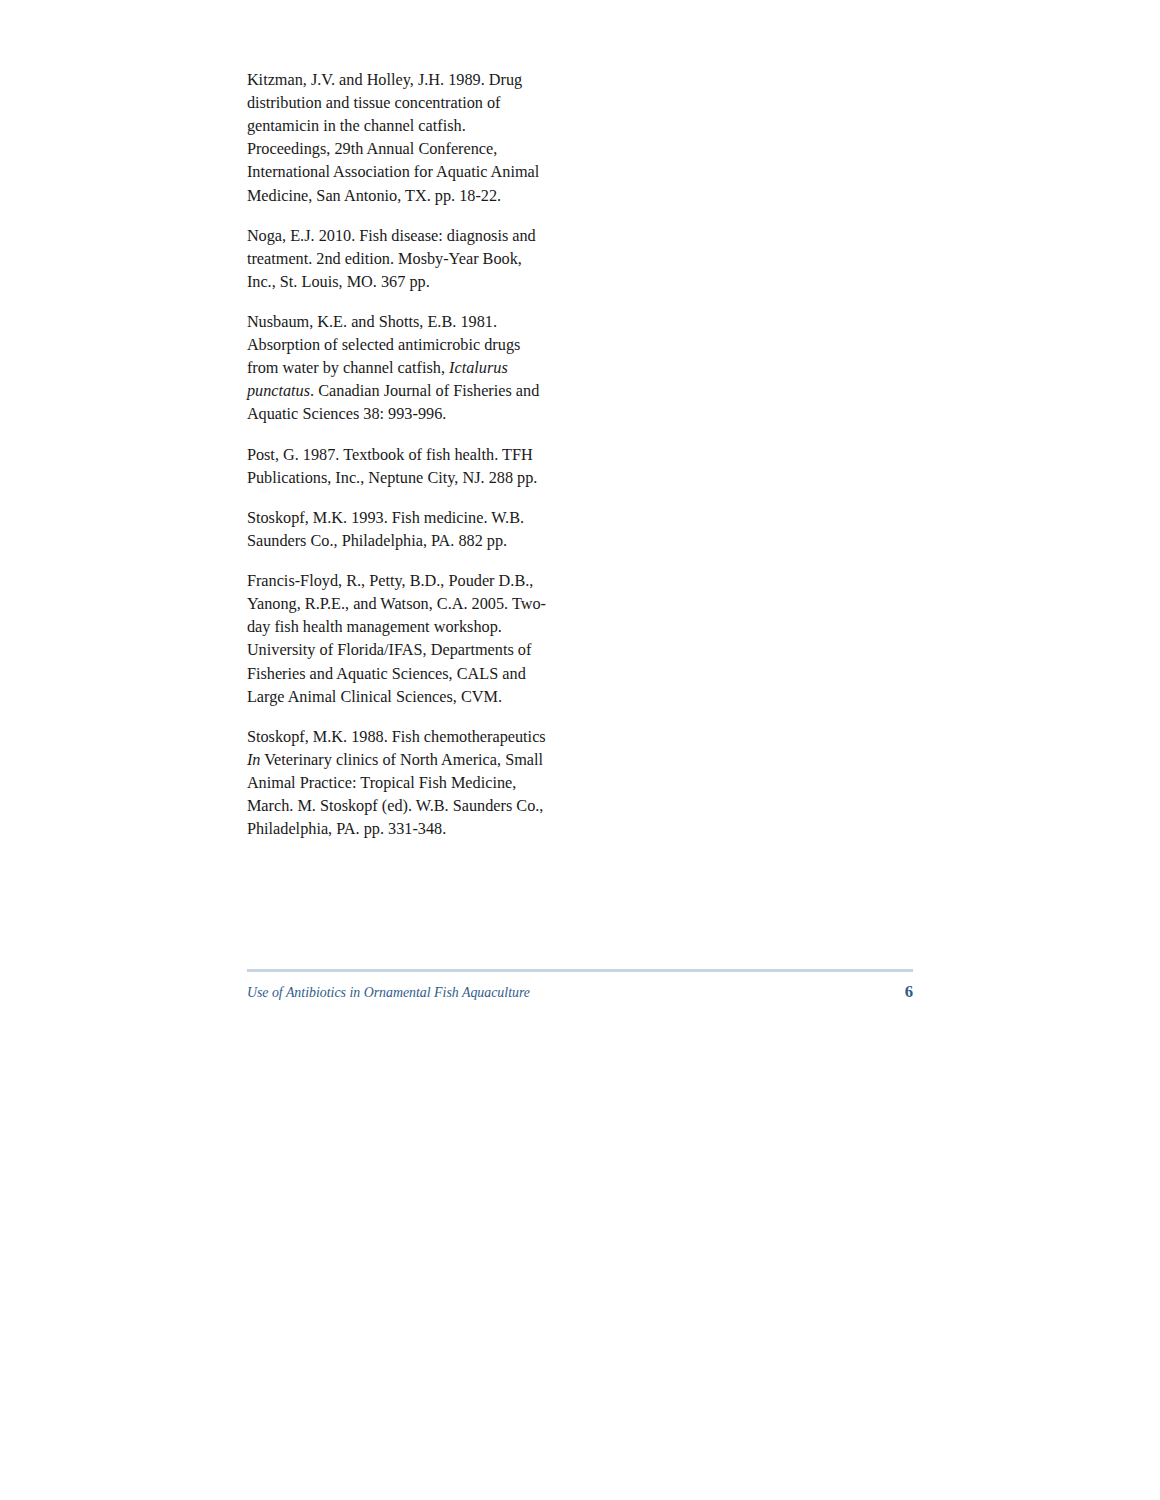Kitzman, J.V. and Holley, J.H. 1989. Drug distribution and tissue concentration of gentamicin in the channel catfish. Proceedings, 29th Annual Conference, International Association for Aquatic Animal Medicine, San Antonio, TX. pp. 18-22.
Noga, E.J. 2010. Fish disease: diagnosis and treatment. 2nd edition. Mosby-Year Book, Inc., St. Louis, MO. 367 pp.
Nusbaum, K.E. and Shotts, E.B. 1981. Absorption of selected antimicrobic drugs from water by channel catfish, Ictalurus punctatus. Canadian Journal of Fisheries and Aquatic Sciences 38: 993-996.
Post, G. 1987. Textbook of fish health. TFH Publications, Inc., Neptune City, NJ. 288 pp.
Stoskopf, M.K. 1993. Fish medicine. W.B. Saunders Co., Philadelphia, PA. 882 pp.
Francis-Floyd, R., Petty, B.D., Pouder D.B., Yanong, R.P.E., and Watson, C.A. 2005. Two-day fish health management workshop. University of Florida/IFAS, Departments of Fisheries and Aquatic Sciences, CALS and Large Animal Clinical Sciences, CVM.
Stoskopf, M.K. 1988. Fish chemotherapeutics In Veterinary clinics of North America, Small Animal Practice: Tropical Fish Medicine, March. M. Stoskopf (ed). W.B. Saunders Co., Philadelphia, PA. pp. 331-348.
Use of Antibiotics in Ornamental Fish Aquaculture 6